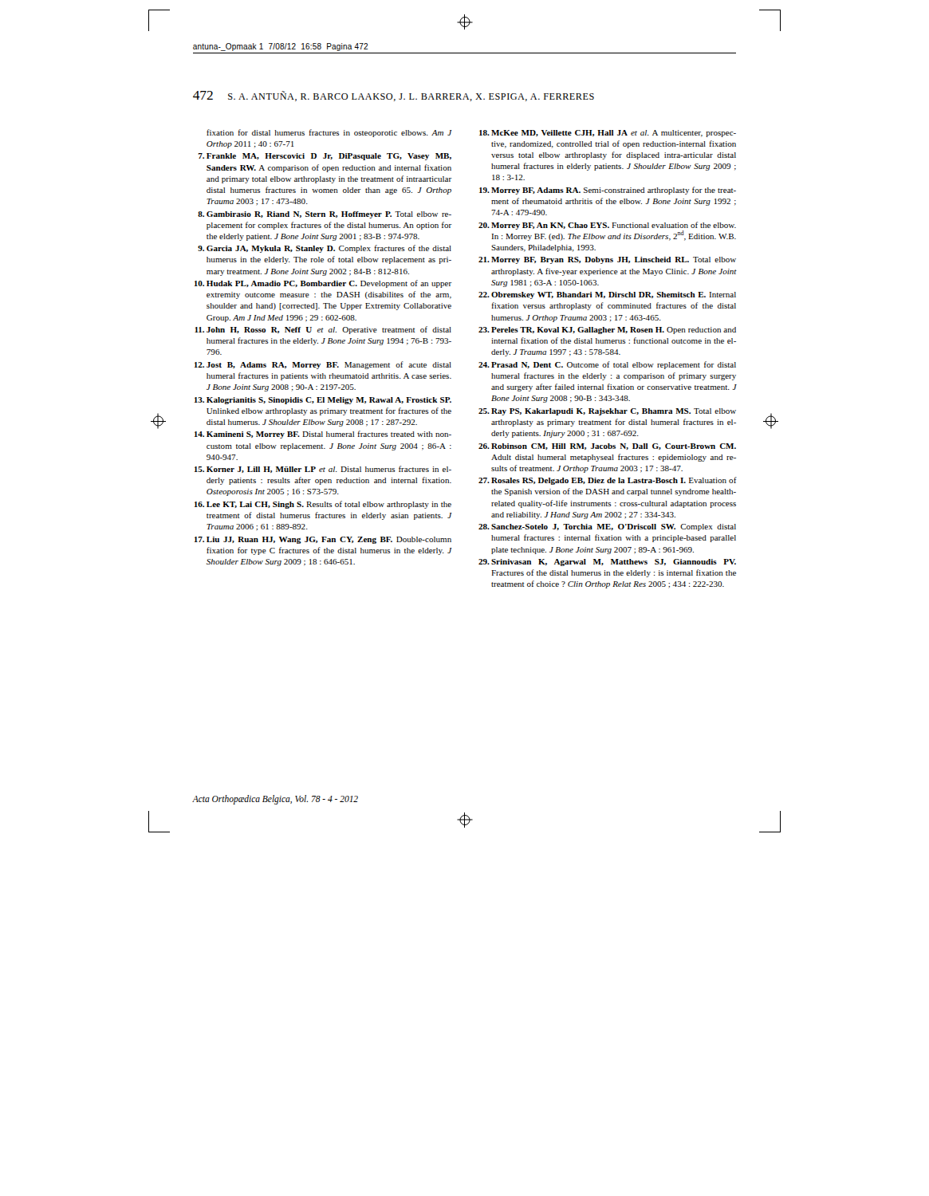antuna-_Opmaak 1 7/08/12 16:58 Pagina 472
472 S. A. ANTUÑA, R. BARCO LAAKSO, J. L. BARRERA, X. ESPIGA, A. FERRERES
fixation for distal humerus fractures in osteoporotic elbows. Am J Orthop 2011 ; 40 : 67-71
7. Frankle MA, Herscovici D Jr, DiPasquale TG, Vasey MB, Sanders RW. A comparison of open reduction and internal fixation and primary total elbow arthroplasty in the treatment of intraarticular distal humerus fractures in women older than age 65. J Orthop Trauma 2003 ; 17 : 473-480.
8. Gambirasio R, Riand N, Stern R, Hoffmeyer P. Total elbow replacement for complex fractures of the distal humerus. An option for the elderly patient. J Bone Joint Surg 2001 ; 83-B : 974-978.
9. Garcia JA, Mykula R, Stanley D. Complex fractures of the distal humerus in the elderly. The role of total elbow replacement as primary treatment. J Bone Joint Surg 2002 ; 84-B : 812-816.
10. Hudak PL, Amadio PC, Bombardier C. Development of an upper extremity outcome measure : the DASH (disabilites of the arm, shoulder and hand) [corrected]. The Upper Extremity Collaborative Group. Am J Ind Med 1996 ; 29 : 602-608.
11. John H, Rosso R, Neff U et al. Operative treatment of distal humeral fractures in the elderly. J Bone Joint Surg 1994 ; 76-B : 793-796.
12. Jost B, Adams RA, Morrey BF. Management of acute distal humeral fractures in patients with rheumatoid arthritis. A case series. J Bone Joint Surg 2008 ; 90-A : 2197-205.
13. Kalogrianitis S, Sinopidis C, El Meligy M, Rawal A, Frostick SP. Unlinked elbow arthroplasty as primary treatment for fractures of the distal humerus. J Shoulder Elbow Surg 2008 ; 17 : 287-292.
14. Kamineni S, Morrey BF. Distal humeral fractures treated with noncustom total elbow replacement. J Bone Joint Surg 2004 ; 86-A : 940-947.
15. Korner J, Lill H, Müller LP et al. Distal humerus fractures in elderly patients : results after open reduction and internal fixation. Osteoporosis Int 2005 ; 16 : S73-579.
16. Lee KT, Lai CH, Singh S. Results of total elbow arthroplasty in the treatment of distal humerus fractures in elderly asian patients. J Trauma 2006 ; 61 : 889-892.
17. Liu JJ, Ruan HJ, Wang JG, Fan CY, Zeng BF. Double-column fixation for type C fractures of the distal humerus in the elderly. J Shoulder Elbow Surg 2009 ; 18 : 646-651.
18. McKee MD, Veillette CJH, Hall JA et al. A multicenter, prospective, randomized, controlled trial of open reduction-internal fixation versus total elbow arthroplasty for displaced intra-articular distal humeral fractures in elderly patients. J Shoulder Elbow Surg 2009 ; 18 : 3-12.
19. Morrey BF, Adams RA. Semi-constrained arthroplasty for the treatment of rheumatoid arthritis of the elbow. J Bone Joint Surg 1992 ; 74-A : 479-490.
20. Morrey BF, An KN, Chao EYS. Functional evaluation of the elbow. In : Morrey BF. (ed). The Elbow and its Disorders, 2nd, Edition. W.B. Saunders, Philadelphia, 1993.
21. Morrey BF, Bryan RS, Dobyns JH, Linscheid RL. Total elbow arthroplasty. A five-year experience at the Mayo Clinic. J Bone Joint Surg 1981 ; 63-A : 1050-1063.
22. Obremskey WT, Bhandari M, Dirschl DR, Shemitsch E. Internal fixation versus arthroplasty of comminuted fractures of the distal humerus. J Orthop Trauma 2003 ; 17 : 463-465.
23. Pereles TR, Koval KJ, Gallagher M, Rosen H. Open reduction and internal fixation of the distal humerus : functional outcome in the elderly. J Trauma 1997 ; 43 : 578-584.
24. Prasad N, Dent C. Outcome of total elbow replacement for distal humeral fractures in the elderly : a comparison of primary surgery and surgery after failed internal fixation or conservative treatment. J Bone Joint Surg 2008 ; 90-B : 343-348.
25. Ray PS, Kakarlapudi K, Rajsekhar C, Bhamra MS. Total elbow arthroplasty as primary treatment for distal humeral fractures in elderly patients. Injury 2000 ; 31 : 687-692.
26. Robinson CM, Hill RM, Jacobs N, Dall G, Court-Brown CM. Adult distal humeral metaphyseal fractures : epidemiology and results of treatment. J Orthop Trauma 2003 ; 17 : 38-47.
27. Rosales RS, Delgado EB, Diez de la Lastra-Bosch I. Evaluation of the Spanish version of the DASH and carpal tunnel syndrome health-related quality-of-life instruments : cross-cultural adaptation process and reliability. J Hand Surg Am 2002 ; 27 : 334-343.
28. Sanchez-Sotelo J, Torchia ME, O'Driscoll SW. Complex distal humeral fractures : internal fixation with a principle-based parallel plate technique. J Bone Joint Surg 2007 ; 89-A : 961-969.
29. Srinivasan K, Agarwal M, Matthews SJ, Giannoudis PV. Fractures of the distal humerus in the elderly : is internal fixation the treatment of choice ? Clin Orthop Relat Res 2005 ; 434 : 222-230.
Acta Orthopædica Belgica, Vol. 78 - 4 - 2012